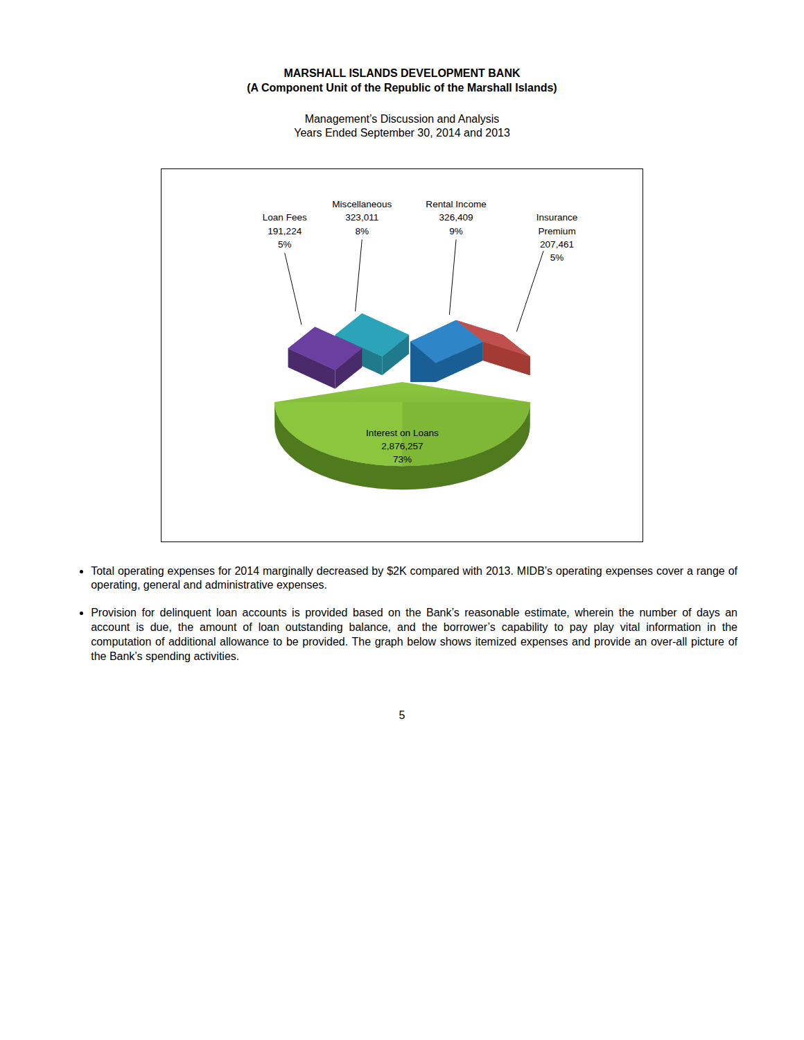MARSHALL ISLANDS DEVELOPMENT BANK
(A Component Unit of the Republic of the Marshall Islands)
Management’s Discussion and Analysis
Years Ended September 30, 2014 and 2013
Loan Fees 191,224 5% Miscellaneous 323,011 8% Rental Income 326,409 9% Insurance Premium 207,461 5% Interest on Loans 2,876,257 73%
Total operating expenses for 2014 marginally decreased by $2K compared with 2013. MIDB’s operating expenses cover a range of operating, general and administrative expenses.
Provision for delinquent loan accounts is provided based on the Bank’s reasonable estimate, wherein the number of days an account is due, the amount of loan outstanding balance, and the borrower’s capability to pay play vital information in the computation of additional allowance to be provided. The graph below shows itemized expenses and provide an over-all picture of the Bank’s spending activities.
5